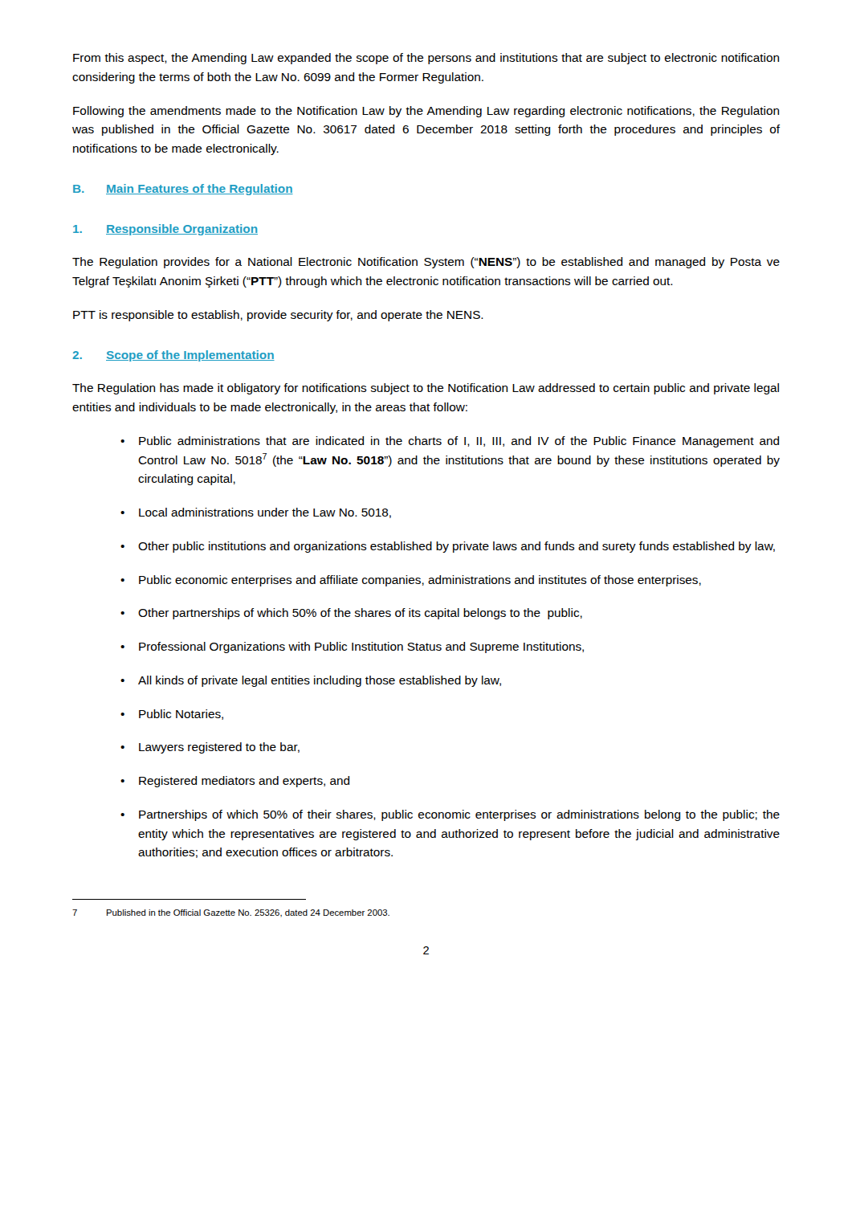From this aspect, the Amending Law expanded the scope of the persons and institutions that are subject to electronic notification considering the terms of both the Law No. 6099 and the Former Regulation.
Following the amendments made to the Notification Law by the Amending Law regarding electronic notifications, the Regulation was published in the Official Gazette No. 30617 dated 6 December 2018 setting forth the procedures and principles of notifications to be made electronically.
B. Main Features of the Regulation
1. Responsible Organization
The Regulation provides for a National Electronic Notification System (“NENS”) to be established and managed by Posta ve Telgraf Teşkilatı Anonim Şirketi (“PTT”) through which the electronic notification transactions will be carried out.
PTT is responsible to establish, provide security for, and operate the NENS.
2. Scope of the Implementation
The Regulation has made it obligatory for notifications subject to the Notification Law addressed to certain public and private legal entities and individuals to be made electronically, in the areas that follow:
Public administrations that are indicated in the charts of I, II, III, and IV of the Public Finance Management and Control Law No. 50187 (the “Law No. 5018”) and the institutions that are bound by these institutions operated by circulating capital,
Local administrations under the Law No. 5018,
Other public institutions and organizations established by private laws and funds and surety funds established by law,
Public economic enterprises and affiliate companies, administrations and institutes of those enterprises,
Other partnerships of which 50% of the shares of its capital belongs to the public,
Professional Organizations with Public Institution Status and Supreme Institutions,
All kinds of private legal entities including those established by law,
Public Notaries,
Lawyers registered to the bar,
Registered mediators and experts, and
Partnerships of which 50% of their shares, public economic enterprises or administrations belong to the public; the entity which the representatives are registered to and authorized to represent before the judicial and administrative authorities; and execution offices or arbitrators.
7 Published in the Official Gazette No. 25326, dated 24 December 2003.
2